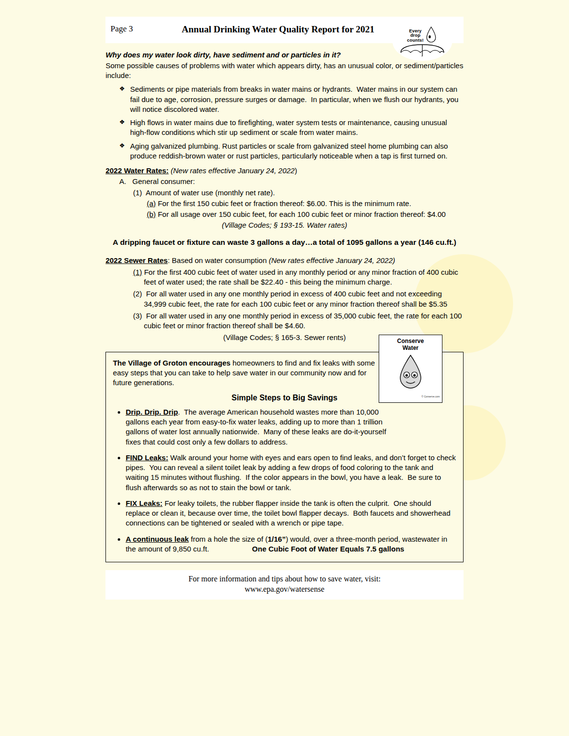Page 3
Annual Drinking Water Quality Report for 2021
Every
drop
counts!
Why does my water look dirty, have sediment and or particles in it?
Some possible causes of problems with water which appears dirty, has an unusual color, or sediment/particles include:
Sediments or pipe materials from breaks in water mains or hydrants. Water mains in our system can fail due to age, corrosion, pressure surges or damage. In particular, when we flush our hydrants, you will notice discolored water.
High flows in water mains due to firefighting, water system tests or maintenance, causing unusual high-flow conditions which stir up sediment or scale from water mains.
Aging galvanized plumbing. Rust particles or scale from galvanized steel home plumbing can also produce reddish-brown water or rust particles, particularly noticeable when a tap is first turned on.
2022 Water Rates: (New rates effective January 24, 2022)
A. General consumer:
(1) Amount of water use (monthly net rate).
(a) For the first 150 cubic feet or fraction thereof: $6.00. This is the minimum rate.
(b) For all usage over 150 cubic feet, for each 100 cubic feet or minor fraction thereof: $4.00
(Village Codes; § 193-15. Water rates)
A dripping faucet or fixture can waste 3 gallons a day…a total of 1095 gallons a year (146 cu.ft.)
2022 Sewer Rates: Based on water consumption (New rates effective January 24, 2022)
(1) For the first 400 cubic feet of water used in any monthly period or any minor fraction of 400 cubic feet of water used; the rate shall be $22.40 - this being the minimum charge.
(2) For all water used in any one monthly period in excess of 400 cubic feet and not exceeding 34,999 cubic feet, the rate for each 100 cubic feet or any minor fraction thereof shall be $5.35
(3) For all water used in any one monthly period in excess of 35,000 cubic feet, the rate for each 100 cubic feet or minor fraction thereof shall be $4.60.
(Village Codes; § 165-3. Sewer rents)
Conserve
Water
© Conserve.com
The Village of Groton encourages homeowners to find and fix leaks with some easy steps that you can take to help save water in our community now and for future generations.
Simple Steps to Big Savings
Drip. Drip. Drip. The average American household wastes more than 10,000 gallons each year from easy-to-fix water leaks, adding up to more than 1 trillion gallons of water lost annually nationwide. Many of these leaks are do-it-yourself fixes that could cost only a few dollars to address.
FIND Leaks: Walk around your home with eyes and ears open to find leaks, and don’t forget to check pipes. You can reveal a silent toilet leak by adding a few drops of food coloring to the tank and waiting 15 minutes without flushing. If the color appears in the bowl, you have a leak. Be sure to flush afterwards so as not to stain the bowl or tank.
FIX Leaks: For leaky toilets, the rubber flapper inside the tank is often the culprit. One should replace or clean it, because over time, the toilet bowl flapper decays. Both faucets and showerhead connections can be tightened or sealed with a wrench or pipe tape.
A continuous leak from a hole the size of (1/16”) would, over a three-month period, wastewater in the amount of 9,850 cu.ft. One Cubic Foot of Water Equals 7.5 gallons
For more information and tips about how to save water, visit:
www.epa.gov/watersense